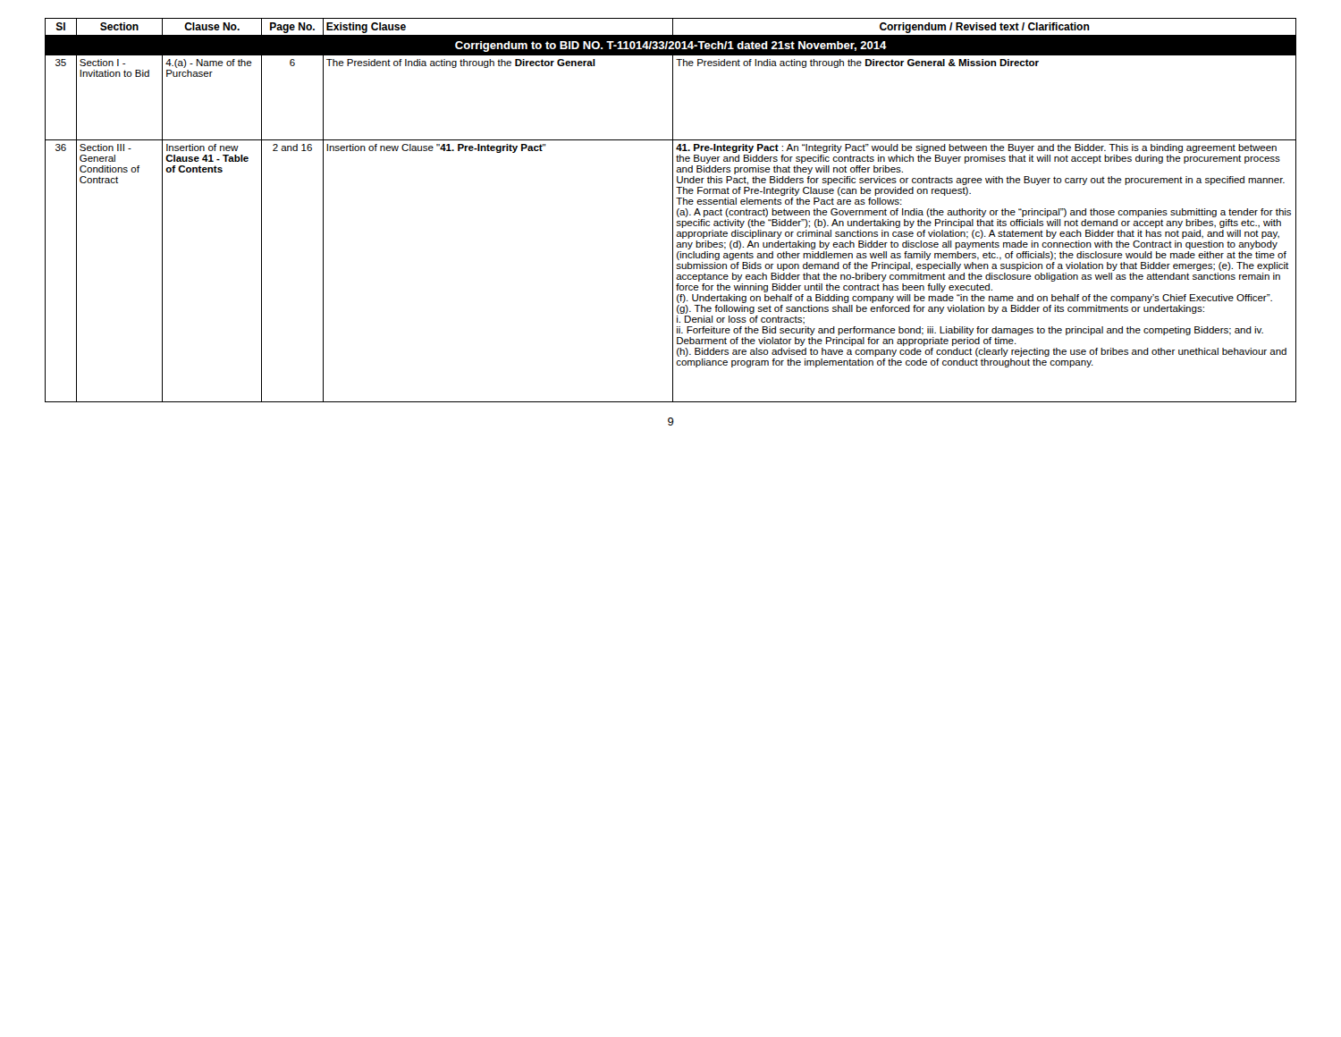| Corrigendum to to BID NO. T-11014/33/2014-Tech/1 dated 21st November, 2014 |
| Sl | Section | Clause No. | Page No. | Existing Clause | Corrigendum / Revised text / Clarification |
| 35 | Section I - Invitation to Bid | 4.(a) - Name of the Purchaser | 6 | The President of India acting through the Director General | The President of India acting through the Director General & Mission Director |
| 36 | Section III - General Conditions of Contract | Insertion of new Clause 41 - Table of Contents | 2 and 16 | Insertion of new Clause " 41. Pre-Integrity Pact " | 41. Pre-Integrity Pact : An “Integrity Pact” would be signed between the Buyer and the Bidder. This is a binding agreement between the Buyer and Bidders for specific contracts in which the Buyer promises that it will not accept bribes during the procurement process and Bidders promise that they will not offer bribes. Under this Pact, the Bidders for specific services or contracts agree with the Buyer to carry out the procurement in a specified manner. The Format of Pre-Integrity Clause (can be provided on request). The essential elements of the Pact are as follows: (a). A pact (contract) between the Government of India (the authority or the “principal”) and those companies submitting a tender for this specific activity (the “Bidder”); (b). An undertaking by the Principal that its officials will not demand or accept any bribes, gifts etc., with appropriate disciplinary or criminal sanctions in case of violation; (c). A statement by each Bidder that it has not paid, and will not pay, any bribes; (d). An undertaking by each Bidder to disclose all payments made in connection with the Contract in question to anybody (including agents and other middlemen as well as family members, etc., of officials); the disclosure would be made either at the time of submission of Bids or upon demand of the Principal, especially when a suspicion of a violation by that Bidder emerges; (e). The explicit acceptance by each Bidder that the no-bribery commitment and the disclosure obligation as well as the attendant sanctions remain in force for the winning Bidder until the contract has been fully executed. (f). Undertaking on behalf of a Bidding company will be made “in the name and on behalf of the company’s Chief Executive Officer”. (g). The following set of sanctions shall be enforced for any violation by a Bidder of its commitments or undertakings: i. Denial or loss of contracts; ii. Forfeiture of the Bid security and performance bond; iii. Liability for damages to the principal and the competing Bidders; and iv. Debarment of the violator by the Principal for an appropriate period of time. (h). Bidders are also advised to have a company code of conduct (clearly rejecting the use of bribes and other unethical behaviour and compliance program for the implementation of the code of conduct throughout the company. |
9